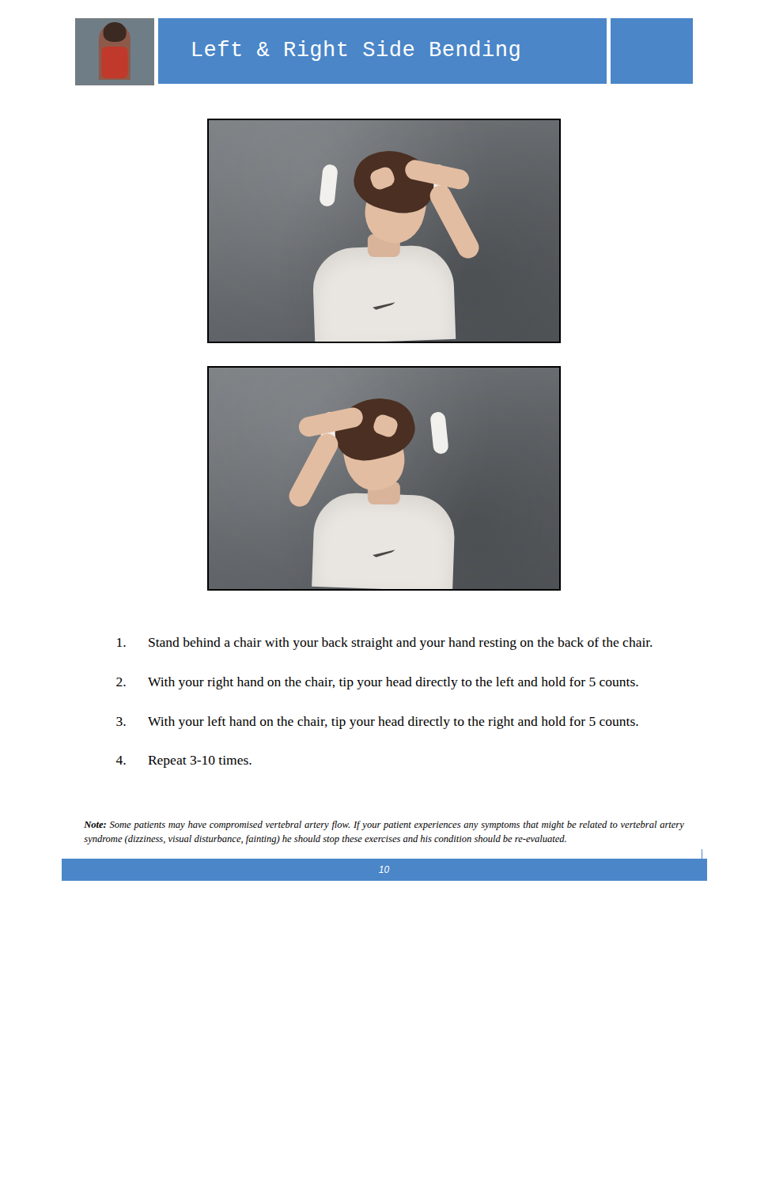Left & Right Side Bending
Stand behind a chair with your back straight and your hand resting on the back of the chair.
With your right hand on the chair, tip your head directly to the left and hold for 5 counts.
With your left hand on the chair, tip your head directly to the right and hold for 5 counts.
Repeat 3-10 times.
Note: Some patients may have compromised vertebral artery flow. If your patient experiences any symptoms that might be related to vertebral artery syndrome (dizziness, visual disturbance, fainting) he should stop these exercises and his condition should be re-evaluated.
10